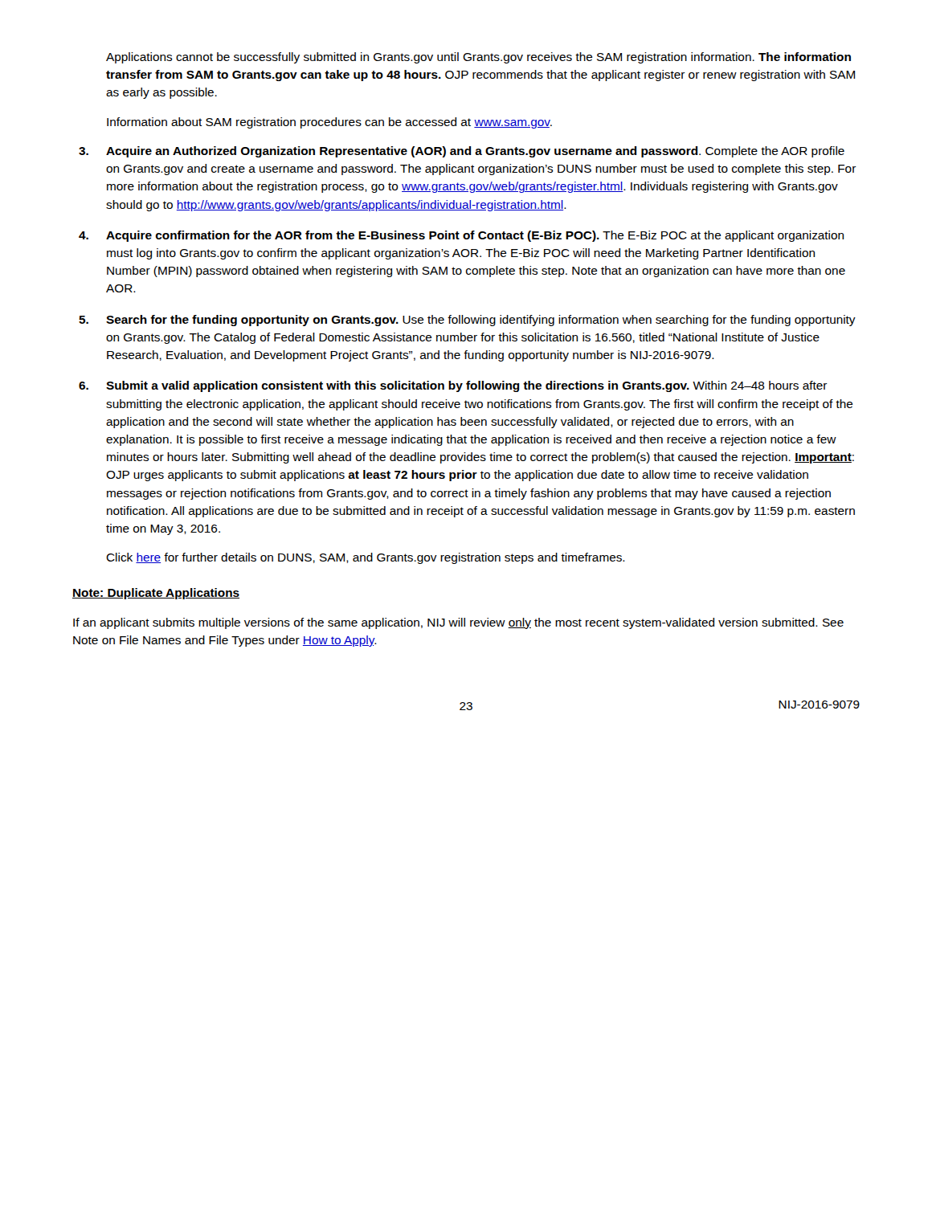Applications cannot be successfully submitted in Grants.gov until Grants.gov receives the SAM registration information. The information transfer from SAM to Grants.gov can take up to 48 hours. OJP recommends that the applicant register or renew registration with SAM as early as possible.
Information about SAM registration procedures can be accessed at www.sam.gov.
Acquire an Authorized Organization Representative (AOR) and a Grants.gov username and password. Complete the AOR profile on Grants.gov and create a username and password. The applicant organization’s DUNS number must be used to complete this step. For more information about the registration process, go to www.grants.gov/web/grants/register.html. Individuals registering with Grants.gov should go to http://www.grants.gov/web/grants/applicants/individual-registration.html.
Acquire confirmation for the AOR from the E-Business Point of Contact (E-Biz POC). The E-Biz POC at the applicant organization must log into Grants.gov to confirm the applicant organization’s AOR. The E-Biz POC will need the Marketing Partner Identification Number (MPIN) password obtained when registering with SAM to complete this step. Note that an organization can have more than one AOR.
Search for the funding opportunity on Grants.gov. Use the following identifying information when searching for the funding opportunity on Grants.gov. The Catalog of Federal Domestic Assistance number for this solicitation is 16.560, titled “National Institute of Justice Research, Evaluation, and Development Project Grants”, and the funding opportunity number is NIJ-2016-9079.
Submit a valid application consistent with this solicitation by following the directions in Grants.gov. Within 24–48 hours after submitting the electronic application, the applicant should receive two notifications from Grants.gov. The first will confirm the receipt of the application and the second will state whether the application has been successfully validated, or rejected due to errors, with an explanation. It is possible to first receive a message indicating that the application is received and then receive a rejection notice a few minutes or hours later. Submitting well ahead of the deadline provides time to correct the problem(s) that caused the rejection. Important: OJP urges applicants to submit applications at least 72 hours prior to the application due date to allow time to receive validation messages or rejection notifications from Grants.gov, and to correct in a timely fashion any problems that may have caused a rejection notification. All applications are due to be submitted and in receipt of a successful validation message in Grants.gov by 11:59 p.m. eastern time on May 3, 2016.
Click here for further details on DUNS, SAM, and Grants.gov registration steps and timeframes.
Note: Duplicate Applications
If an applicant submits multiple versions of the same application, NIJ will review only the most recent system-validated version submitted. See Note on File Names and File Types under How to Apply.
23
NIJ-2016-9079